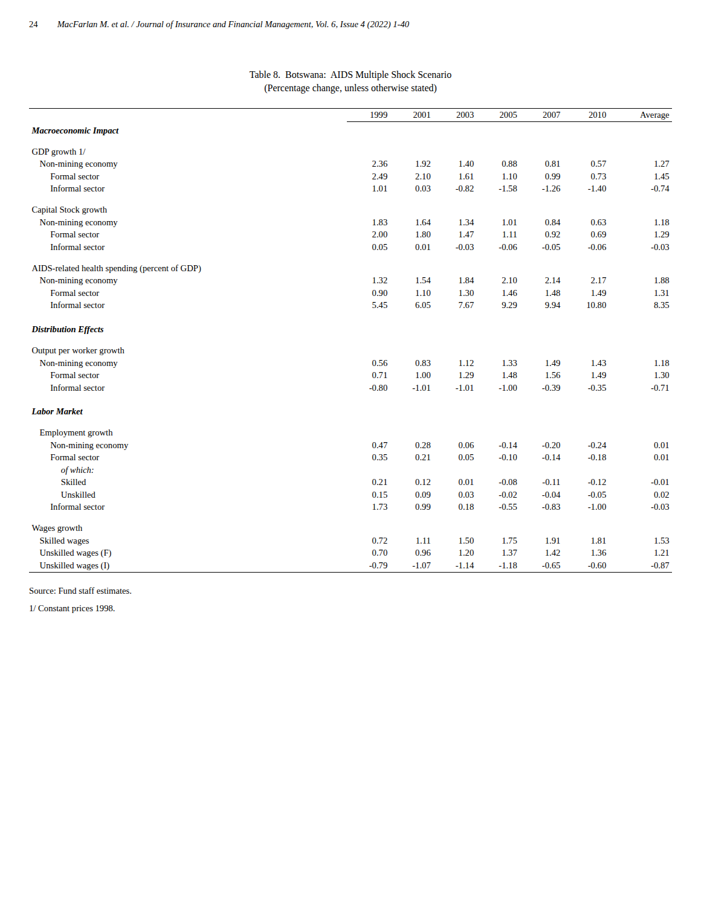24 MacFarlan M. et al. / Journal of Insurance and Financial Management, Vol. 6, Issue 4 (2022) 1-40
Table 8. Botswana: AIDS Multiple Shock Scenario
(Percentage change, unless otherwise stated)
| | 1999 | 2001 | 2003 | 2005 | 2007 | 2010 | Average |
| --- | --- | --- | --- | --- | --- | --- | --- |
| Macroeconomic Impact |
| GDP growth 1/ | | | | | | | |
| Non-mining economy | 2.36 | 1.92 | 1.40 | 0.88 | 0.81 | 0.57 | 1.27 |
| Formal sector | 2.49 | 2.10 | 1.61 | 1.10 | 0.99 | 0.73 | 1.45 |
| Informal sector | 1.01 | 0.03 | -0.82 | -1.58 | -1.26 | -1.40 | -0.74 |
| Capital Stock growth | | | | | | | |
| Non-mining economy | 1.83 | 1.64 | 1.34 | 1.01 | 0.84 | 0.63 | 1.18 |
| Formal sector | 2.00 | 1.80 | 1.47 | 1.11 | 0.92 | 0.69 | 1.29 |
| Informal sector | 0.05 | 0.01 | -0.03 | -0.06 | -0.05 | -0.06 | -0.03 |
| AIDS-related health spending (percent of GDP) | | | | | | | |
| Non-mining economy | 1.32 | 1.54 | 1.84 | 2.10 | 2.14 | 2.17 | 1.88 |
| Formal sector | 0.90 | 1.10 | 1.30 | 1.46 | 1.48 | 1.49 | 1.31 |
| Informal sector | 5.45 | 6.05 | 7.67 | 9.29 | 9.94 | 10.80 | 8.35 |
| Distribution Effects |
| Output per worker growth | | | | | | | |
| Non-mining economy | 0.56 | 0.83 | 1.12 | 1.33 | 1.49 | 1.43 | 1.18 |
| Formal sector | 0.71 | 1.00 | 1.29 | 1.48 | 1.56 | 1.49 | 1.30 |
| Informal sector | -0.80 | -1.01 | -1.01 | -1.00 | -0.39 | -0.35 | -0.71 |
| Labor Market |
| Employment growth | | | | | | | |
| Non-mining economy | 0.47 | 0.28 | 0.06 | -0.14 | -0.20 | -0.24 | 0.01 |
| Formal sector | 0.35 | 0.21 | 0.05 | -0.10 | -0.14 | -0.18 | 0.01 |
| of which: | | | | | | | |
| Skilled | 0.21 | 0.12 | 0.01 | -0.08 | -0.11 | -0.12 | -0.01 |
| Unskilled | 0.15 | 0.09 | 0.03 | -0.02 | -0.04 | -0.05 | 0.02 |
| Informal sector | 1.73 | 0.99 | 0.18 | -0.55 | -0.83 | -1.00 | -0.03 |
| Wages growth | | | | | | | |
| Skilled wages | 0.72 | 1.11 | 1.50 | 1.75 | 1.91 | 1.81 | 1.53 |
| Unskilled wages (F) | 0.70 | 0.96 | 1.20 | 1.37 | 1.42 | 1.36 | 1.21 |
| Unskilled wages (I) | -0.79 | -1.07 | -1.14 | -1.18 | -0.65 | -0.60 | -0.87 |
Source: Fund staff estimates.
1/ Constant prices 1998.